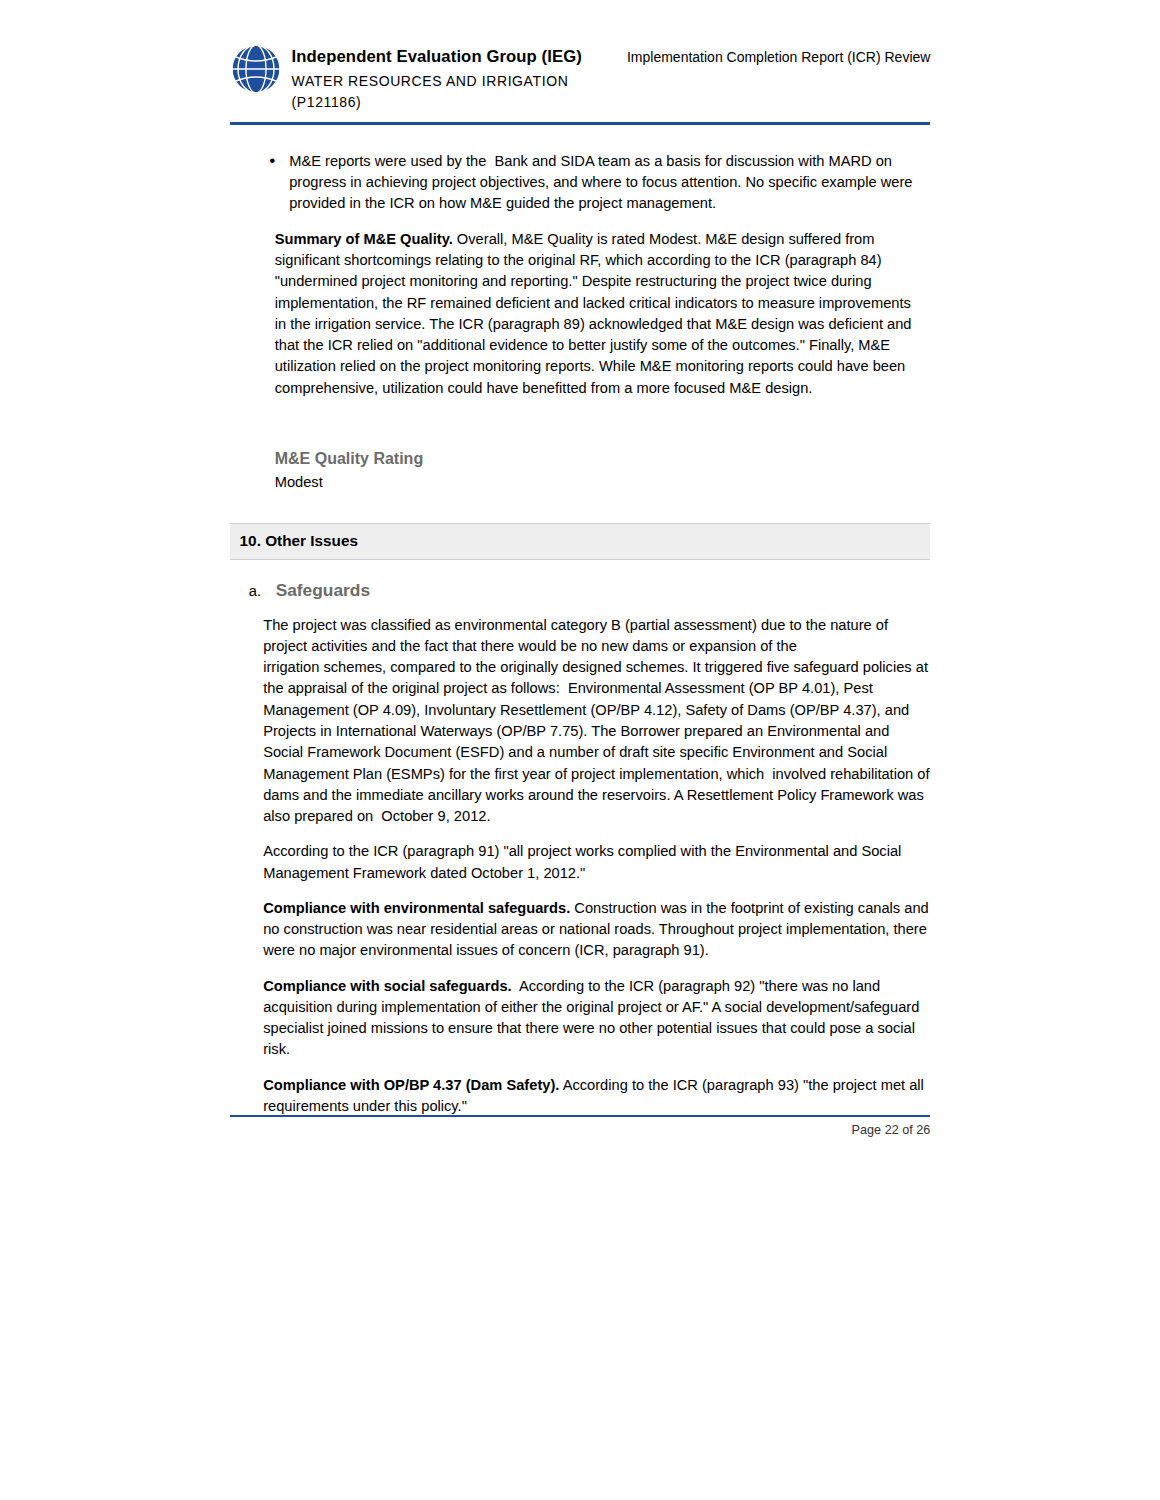Independent Evaluation Group (IEG)
WATER RESOURCES AND IRRIGATION (P121186)
Implementation Completion Report (ICR) Review
M&E reports were used by the Bank and SIDA team as a basis for discussion with MARD on progress in achieving project objectives, and where to focus attention. No specific example were provided in the ICR on how M&E guided the project management.
Summary of M&E Quality. Overall, M&E Quality is rated Modest. M&E design suffered from significant shortcomings relating to the original RF, which according to the ICR (paragraph 84) "undermined project monitoring and reporting." Despite restructuring the project twice during implementation, the RF remained deficient and lacked critical indicators to measure improvements in the irrigation service. The ICR (paragraph 89) acknowledged that M&E design was deficient and that the ICR relied on "additional evidence to better justify some of the outcomes." Finally, M&E utilization relied on the project monitoring reports. While M&E monitoring reports could have been comprehensive, utilization could have benefitted from a more focused M&E design.
M&E Quality Rating
Modest
10. Other Issues
a.
Safeguards
The project was classified as environmental category B (partial assessment) due to the nature of project activities and the fact that there would be no new dams or expansion of the
irrigation schemes, compared to the originally designed schemes. It triggered five safeguard policies at the appraisal of the original project as follows: Environmental Assessment (OP BP 4.01), Pest Management (OP 4.09), Involuntary Resettlement (OP/BP 4.12), Safety of Dams (OP/BP 4.37), and Projects in International Waterways (OP/BP 7.75). The Borrower prepared an Environmental and Social Framework Document (ESFD) and a number of draft site specific Environment and Social Management Plan (ESMPs) for the first year of project implementation, which involved rehabilitation of dams and the immediate ancillary works around the reservoirs. A Resettlement Policy Framework was also prepared on October 9, 2012.
According to the ICR (paragraph 91) "all project works complied with the Environmental and Social Management Framework dated October 1, 2012."
Compliance with environmental safeguards. Construction was in the footprint of existing canals and no construction was near residential areas or national roads. Throughout project implementation, there were no major environmental issues of concern (ICR, paragraph 91).
Compliance with social safeguards. According to the ICR (paragraph 92) "there was no land acquisition during implementation of either the original project or AF." A social development/safeguard specialist joined missions to ensure that there were no other potential issues that could pose a social risk.
Compliance with OP/BP 4.37 (Dam Safety). According to the ICR (paragraph 93) "the project met all requirements under this policy."
Page 22 of 26